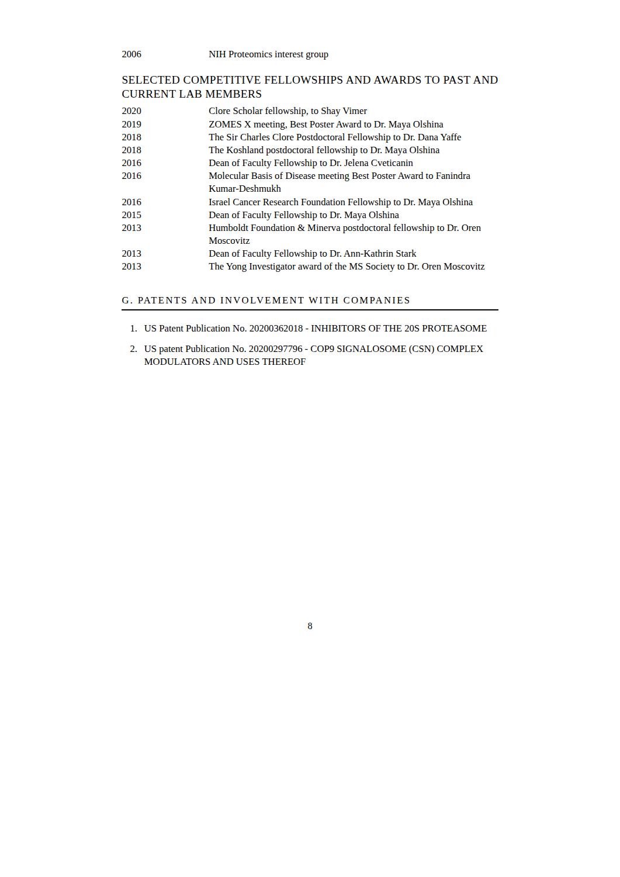2006 NIH Proteomics interest group
SELECTED COMPETITIVE FELLOWSHIPS AND AWARDS TO PAST ANDCURRENT LAB MEMBERS
2020 Clore Scholar fellowship, to Shay Vimer
2019 ZOMES X meeting, Best Poster Award to Dr. Maya Olshina
2018 The Sir Charles Clore Postdoctoral Fellowship to Dr. Dana Yaffe
2018 The Koshland postdoctoral fellowship to Dr. Maya Olshina
2016 Dean of Faculty Fellowship to Dr. Jelena Cveticanin
2016 Molecular Basis of Disease meeting Best Poster Award to Fanindra Kumar-Deshmukh
2016 Israel Cancer Research Foundation Fellowship to Dr. Maya Olshina
2015 Dean of Faculty Fellowship to Dr. Maya Olshina
2013 Humboldt Foundation & Minerva postdoctoral fellowship to Dr. Oren Moscovitz
2013 Dean of Faculty Fellowship to Dr. Ann-Kathrin Stark
2013 The Yong Investigator award of the MS Society to Dr. Oren Moscovitz
G. PATENTS AND INVOLVEMENT WITH COMPANIES
US Patent Publication No. 20200362018 - INHIBITORS OF THE 20S PROTEASOME
US patent Publication No. 20200297796 - COP9 SIGNALOSOME (CSN) COMPLEX MODULATORS AND USES THEREOF
8